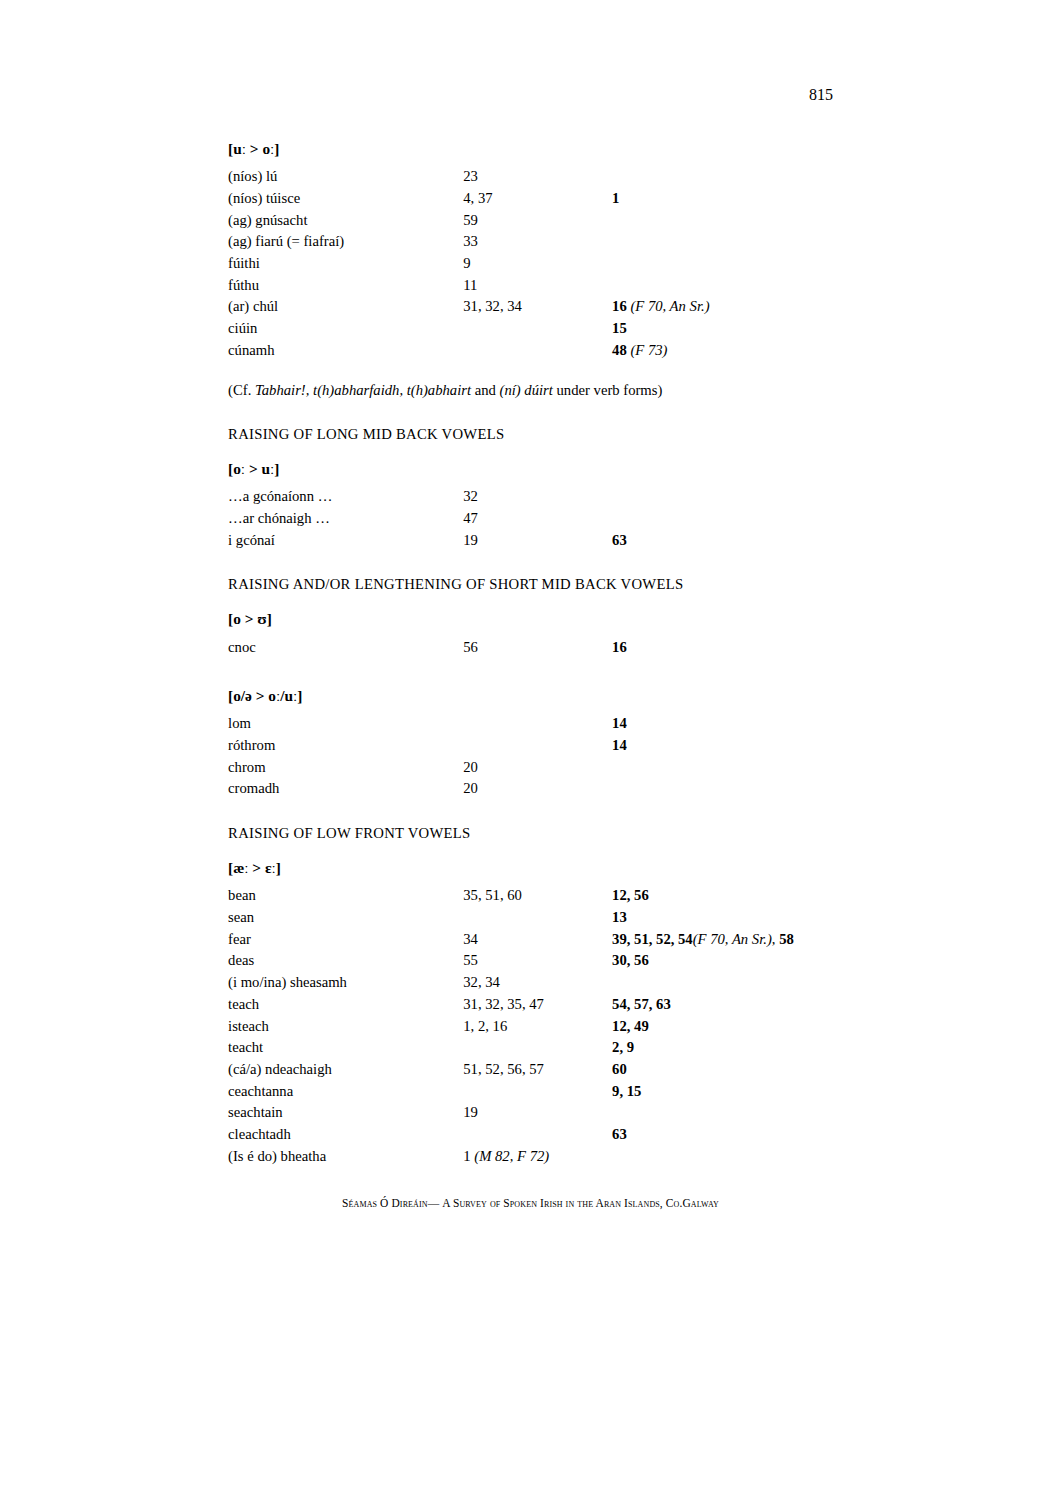815
[uː > oː]
| (níos) lú | 23 | |
| (níos) túisce | 4, 37 | 1 |
| (ag) gnúsacht | 59 | |
| (ag) fiarú (= fiafraí) | 33 | |
| fúithi | 9 | |
| fúthu | 11 | |
| (ar) chúl | 31, 32, 34 | 16 (F 70, An Sr.) |
| ciúin | | 15 |
| cúnamh | | 48 (F 73) |
(Cf. Tabhair!, t(h)abharfaidh, t(h)abhairt and (ní) dúirt under verb forms)
Raising of long mid back vowels
[oː > uː]
| …a gcónaíonn … | 32 | |
| …ar chónaigh … | 47 | |
| i gcónaí | 19 | 63 |
Raising and/or lengthening of short mid back vowels
[o > ʊ]
| cnoc | 56 | 16 |
[o/ə > oː/uː]
| lom | | 14 |
| róthrom | | 14 |
| chrom | 20 | |
| cromadh | 20 | |
Raising of low front vowels
[æː > ɛː]
| bean | 35, 51, 60 | 12, 56 |
| sean | | 13 |
| fear | 34 | 39, 51, 52, 54 (F 70, An Sr.) , 58 |
| deas | 55 | 30, 56 |
| (i mo/ina) sheasamh | 32, 34 | |
| teach | 31, 32, 35, 47 | 54, 57, 63 |
| isteach | 1, 2, 16 | 12, 49 |
| teacht | | 2, 9 |
| (cá/a) ndeachaigh | 51, 52, 56, 57 | 60 |
| ceachtanna | | 9, 15 |
| seachtain | 19 | |
| cleachtadh | | 63 |
| (Is é do) bheatha | 1 (M 82, F 72) | |
Séamas Ó Direáin— A Survey of Spoken Irish in the Aran Islands, Co.Galway